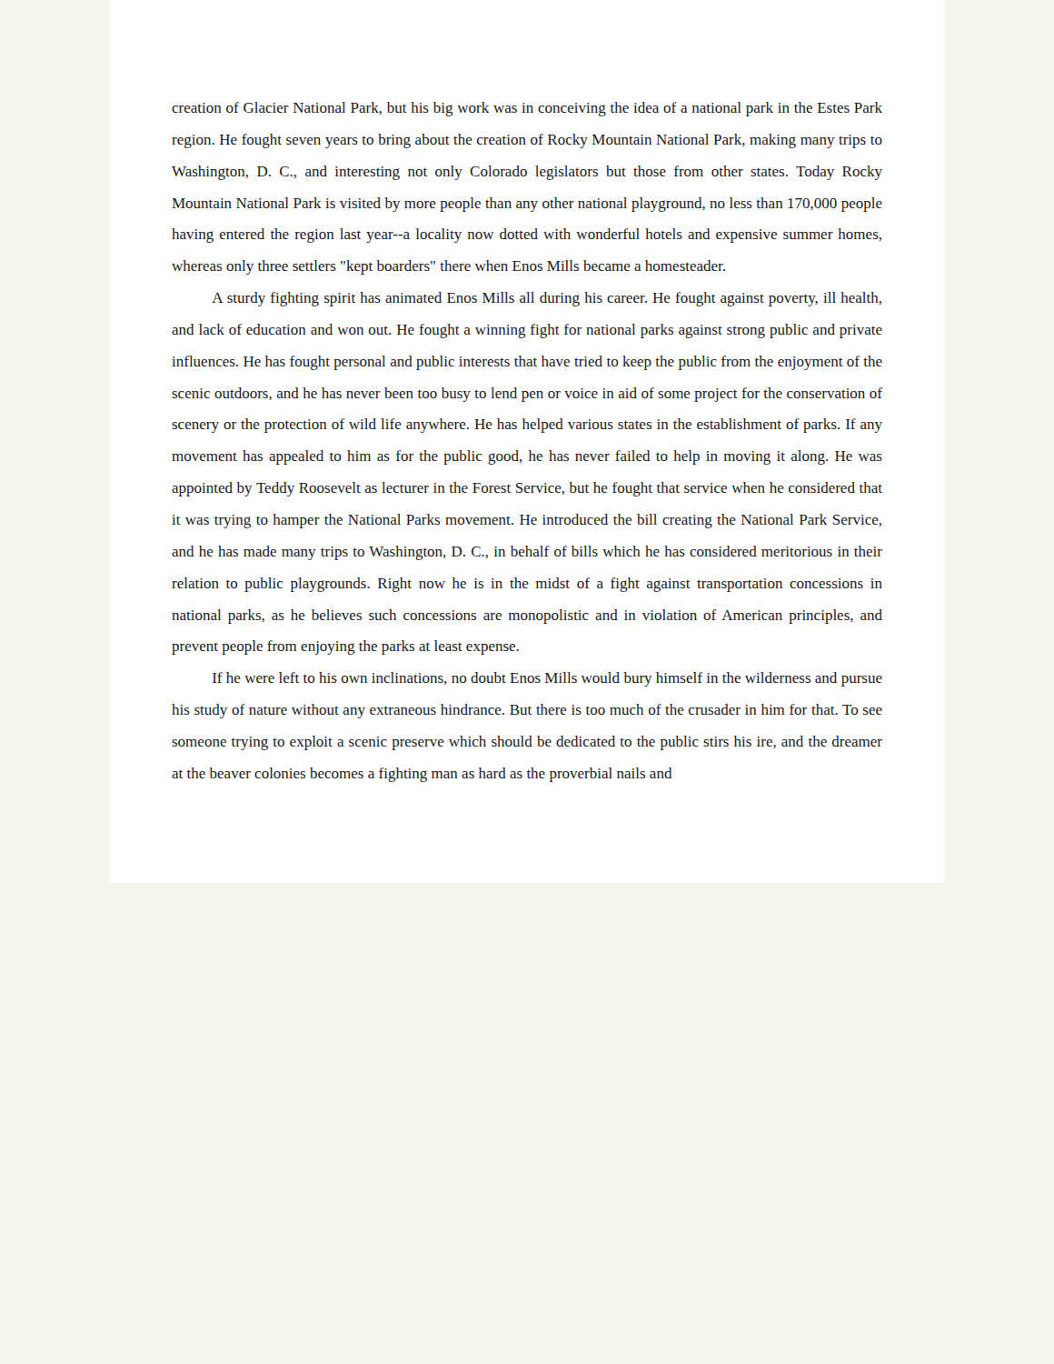creation of Glacier National Park, but his big work was in conceiving the idea of a national park in the Estes Park region. He fought seven years to bring about the creation of Rocky Mountain National Park, making many trips to Washington, D. C., and interesting not only Colorado legislators but those from other states. Today Rocky Mountain National Park is visited by more people than any other national playground, no less than 170,000 people having entered the region last year--a locality now dotted with wonderful hotels and expensive summer homes, whereas only three settlers "kept boarders" there when Enos Mills became a homesteader.
A sturdy fighting spirit has animated Enos Mills all during his career. He fought against poverty, ill health, and lack of education and won out. He fought a winning fight for national parks against strong public and private influences. He has fought personal and public interests that have tried to keep the public from the enjoyment of the scenic outdoors, and he has never been too busy to lend pen or voice in aid of some project for the conservation of scenery or the protection of wild life anywhere. He has helped various states in the establishment of parks. If any movement has appealed to him as for the public good, he has never failed to help in moving it along. He was appointed by Teddy Roosevelt as lecturer in the Forest Service, but he fought that service when he considered that it was trying to hamper the National Parks movement. He introduced the bill creating the National Park Service, and he has made many trips to Washington, D. C., in behalf of bills which he has considered meritorious in their relation to public playgrounds. Right now he is in the midst of a fight against transportation concessions in national parks, as he believes such concessions are monopolistic and in violation of American principles, and prevent people from enjoying the parks at least expense.
If he were left to his own inclinations, no doubt Enos Mills would bury himself in the wilderness and pursue his study of nature without any extraneous hindrance. But there is too much of the crusader in him for that. To see someone trying to exploit a scenic preserve which should be dedicated to the public stirs his ire, and the dreamer at the beaver colonies becomes a fighting man as hard as the proverbial nails and